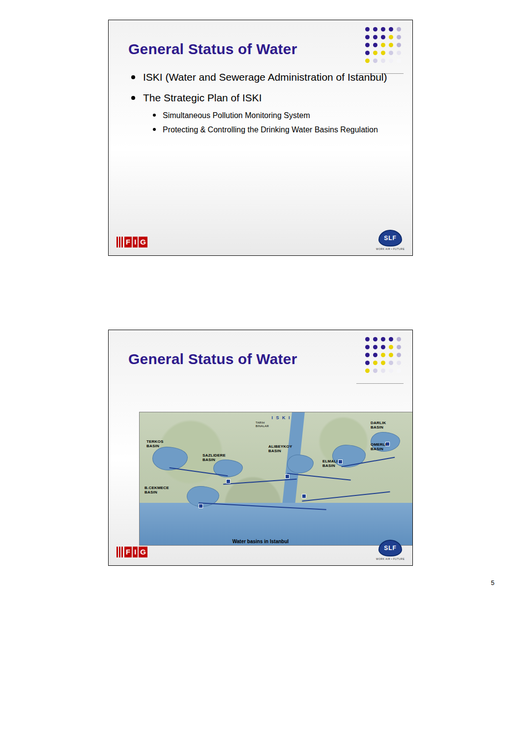General Status of Water
ISKI (Water and Sewerage Administration of Istanbul)
The Strategic Plan of ISKI
Simultaneous Pollution Monitoring System
Protecting & Controlling the Drinking Water Basins Regulation
FIG
SLF
WORK AIR • FUTURE
General Status of Water
I S K I
TARIH
BINALAR
TERKOS
BASIN
SAZLIDERE
BASIN
B.CEKMECE
BASIN
ALIBEYKOY
BASIN
ELMALI
BASIN
OMERLI
BASIN
DARLIK
BASIN
Water basins in Istanbul
FIG
SLF
WORK AIR • FUTURE
5